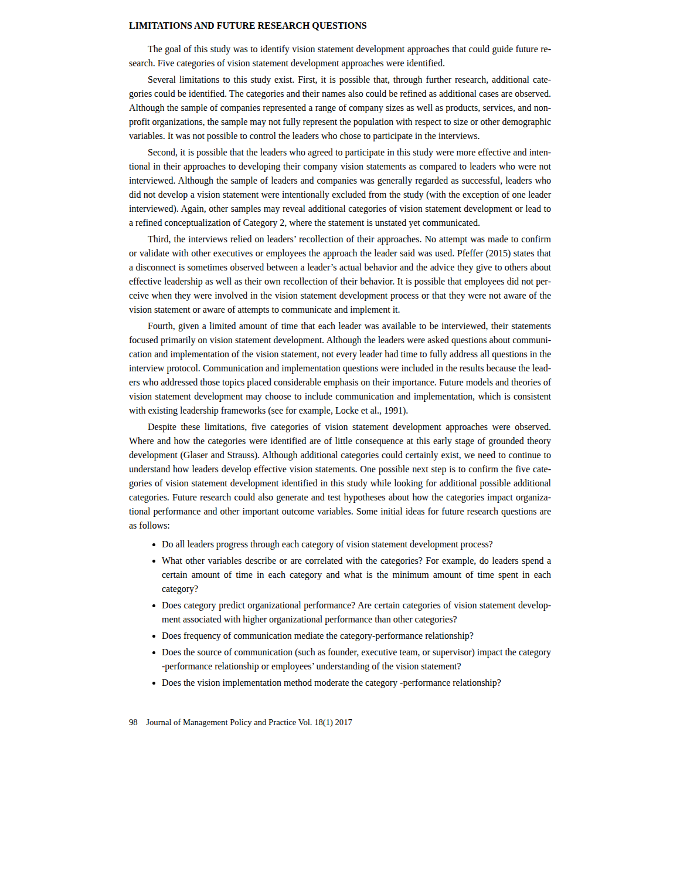Limitations and Future Research Questions
The goal of this study was to identify vision statement development approaches that could guide future research. Five categories of vision statement development approaches were identified.
Several limitations to this study exist. First, it is possible that, through further research, additional categories could be identified. The categories and their names also could be refined as additional cases are observed. Although the sample of companies represented a range of company sizes as well as products, services, and nonprofit organizations, the sample may not fully represent the population with respect to size or other demographic variables. It was not possible to control the leaders who chose to participate in the interviews.
Second, it is possible that the leaders who agreed to participate in this study were more effective and intentional in their approaches to developing their company vision statements as compared to leaders who were not interviewed. Although the sample of leaders and companies was generally regarded as successful, leaders who did not develop a vision statement were intentionally excluded from the study (with the exception of one leader interviewed). Again, other samples may reveal additional categories of vision statement development or lead to a refined conceptualization of Category 2, where the statement is unstated yet communicated.
Third, the interviews relied on leaders’ recollection of their approaches. No attempt was made to confirm or validate with other executives or employees the approach the leader said was used. Pfeffer (2015) states that a disconnect is sometimes observed between a leader’s actual behavior and the advice they give to others about effective leadership as well as their own recollection of their behavior. It is possible that employees did not perceive when they were involved in the vision statement development process or that they were not aware of the vision statement or aware of attempts to communicate and implement it.
Fourth, given a limited amount of time that each leader was available to be interviewed, their statements focused primarily on vision statement development. Although the leaders were asked questions about communication and implementation of the vision statement, not every leader had time to fully address all questions in the interview protocol. Communication and implementation questions were included in the results because the leaders who addressed those topics placed considerable emphasis on their importance. Future models and theories of vision statement development may choose to include communication and implementation, which is consistent with existing leadership frameworks (see for example, Locke et al., 1991).
Despite these limitations, five categories of vision statement development approaches were observed. Where and how the categories were identified are of little consequence at this early stage of grounded theory development (Glaser and Strauss). Although additional categories could certainly exist, we need to continue to understand how leaders develop effective vision statements. One possible next step is to confirm the five categories of vision statement development identified in this study while looking for additional possible additional categories. Future research could also generate and test hypotheses about how the categories impact organizational performance and other important outcome variables. Some initial ideas for future research questions are as follows:
Do all leaders progress through each category of vision statement development process?
What other variables describe or are correlated with the categories? For example, do leaders spend a certain amount of time in each category and what is the minimum amount of time spent in each category?
Does category predict organizational performance? Are certain categories of vision statement development associated with higher organizational performance than other categories?
Does frequency of communication mediate the category-performance relationship?
Does the source of communication (such as founder, executive team, or supervisor) impact the category -performance relationship or employees’ understanding of the vision statement?
Does the vision implementation method moderate the category -performance relationship?
98 Journal of Management Policy and Practice Vol. 18(1) 2017